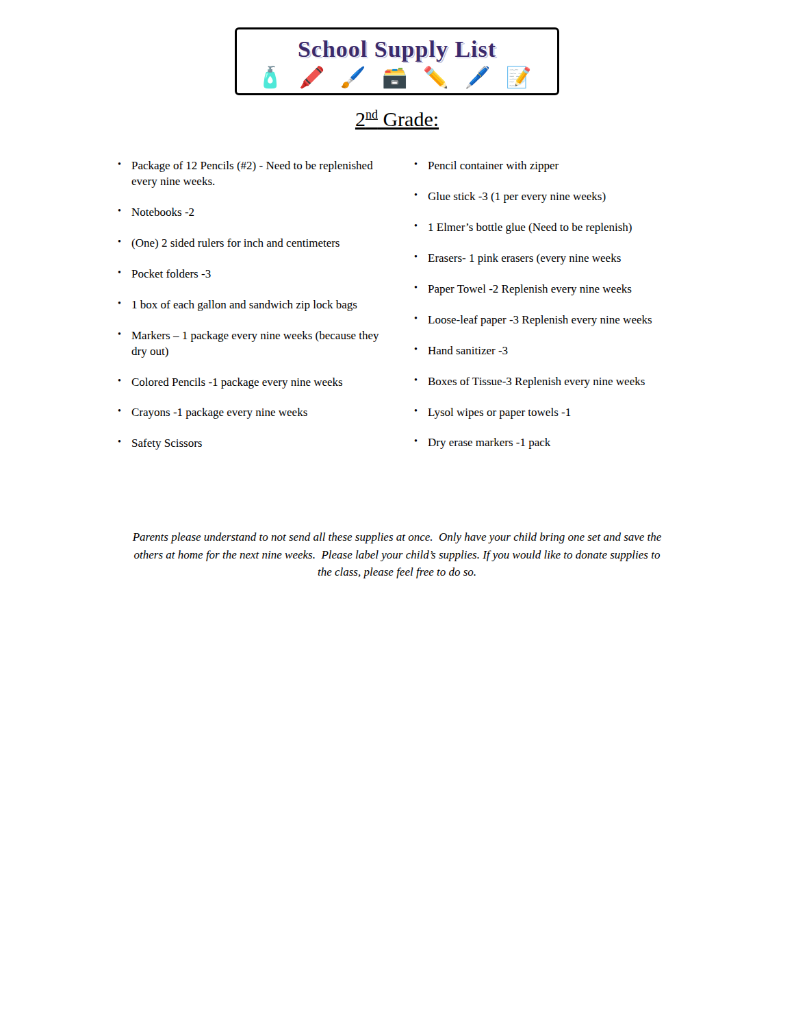School Supply List
🧴 🖍️ 🖌️ 🗃️ ✏️ 🖊️ 📝
2nd Grade:
Package of 12 Pencils (#2) - Need to be replenished every nine weeks.
Notebooks -2
(One) 2 sided rulers for inch and centimeters
Pocket folders -3
1 box of each gallon and sandwich zip lock bags
Markers – 1 package every nine weeks (because they dry out)
Colored Pencils -1 package every nine weeks
Crayons -1 package every nine weeks
Safety Scissors
Pencil container with zipper
Glue stick -3 (1 per every nine weeks)
1 Elmer’s bottle glue (Need to be replenish)
Erasers- 1 pink erasers (every nine weeks
Paper Towel -2 Replenish every nine weeks
Loose-leaf paper -3 Replenish every nine weeks
Hand sanitizer -3
Boxes of Tissue-3 Replenish every nine weeks
Lysol wipes or paper towels -1
Dry erase markers -1 pack
Parents please understand to not send all these supplies at once. Only have your child bring one set and save the others at home for the next nine weeks. Please label your child’s supplies. If you would like to donate supplies to the class, please feel free to do so.